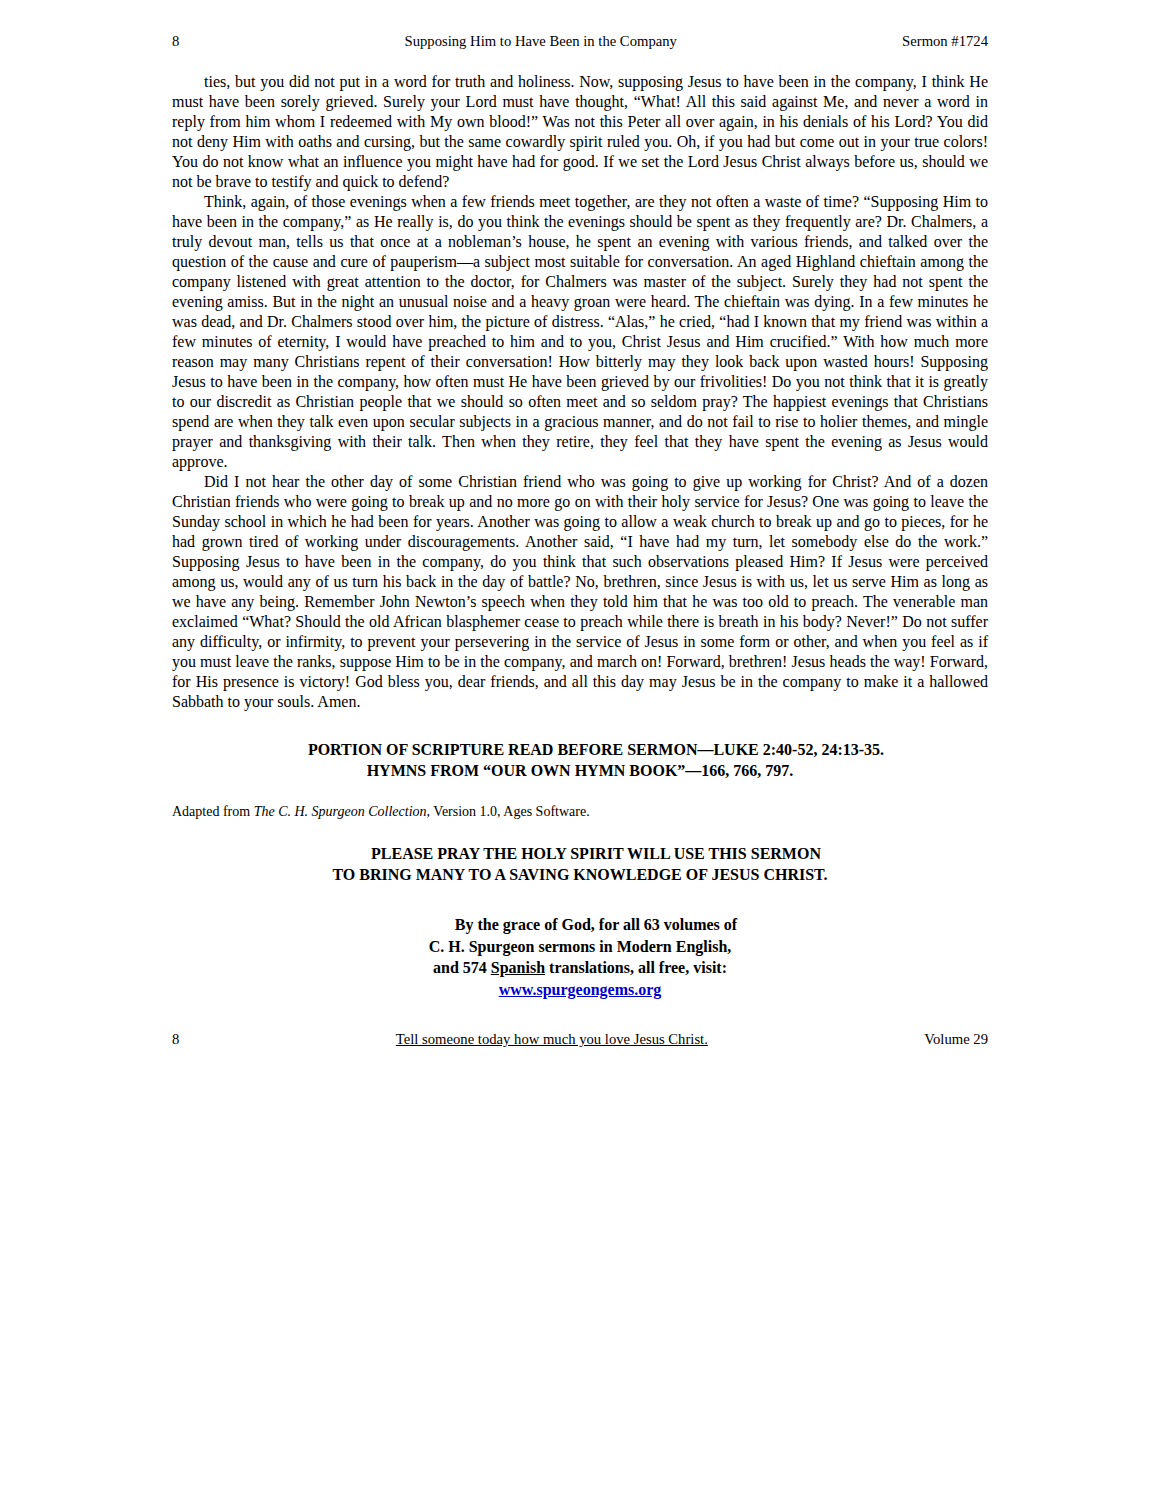8 Supposing Him to Have Been in the Company Sermon #1724
ties, but you did not put in a word for truth and holiness. Now, supposing Jesus to have been in the company, I think He must have been sorely grieved. Surely your Lord must have thought, “What! All this said against Me, and never a word in reply from him whom I redeemed with My own blood!” Was not this Peter all over again, in his denials of his Lord? You did not deny Him with oaths and cursing, but the same cowardly spirit ruled you. Oh, if you had but come out in your true colors! You do not know what an influence you might have had for good. If we set the Lord Jesus Christ always before us, should we not be brave to testify and quick to defend?
Think, again, of those evenings when a few friends meet together, are they not often a waste of time? “Supposing Him to have been in the company,” as He really is, do you think the evenings should be spent as they frequently are? Dr. Chalmers, a truly devout man, tells us that once at a nobleman’s house, he spent an evening with various friends, and talked over the question of the cause and cure of pauperism—a subject most suitable for conversation. An aged Highland chieftain among the company listened with great attention to the doctor, for Chalmers was master of the subject. Surely they had not spent the evening amiss. But in the night an unusual noise and a heavy groan were heard. The chieftain was dying. In a few minutes he was dead, and Dr. Chalmers stood over him, the picture of distress. “Alas,” he cried, “had I known that my friend was within a few minutes of eternity, I would have preached to him and to you, Christ Jesus and Him crucified.” With how much more reason may many Christians repent of their conversation! How bitterly may they look back upon wasted hours! Supposing Jesus to have been in the company, how often must He have been grieved by our frivolities! Do you not think that it is greatly to our discredit as Christian people that we should so often meet and so seldom pray? The happiest evenings that Christians spend are when they talk even upon secular subjects in a gracious manner, and do not fail to rise to holier themes, and mingle prayer and thanksgiving with their talk. Then when they retire, they feel that they have spent the evening as Jesus would approve.
Did I not hear the other day of some Christian friend who was going to give up working for Christ? And of a dozen Christian friends who were going to break up and no more go on with their holy service for Jesus? One was going to leave the Sunday school in which he had been for years. Another was going to allow a weak church to break up and go to pieces, for he had grown tired of working under discouragements. Another said, “I have had my turn, let somebody else do the work.” Supposing Jesus to have been in the company, do you think that such observations pleased Him? If Jesus were perceived among us, would any of us turn his back in the day of battle? No, brethren, since Jesus is with us, let us serve Him as long as we have any being. Remember John Newton’s speech when they told him that he was too old to preach. The venerable man exclaimed “What? Should the old African blasphemer cease to preach while there is breath in his body? Never!” Do not suffer any difficulty, or infirmity, to prevent your persevering in the service of Jesus in some form or other, and when you feel as if you must leave the ranks, suppose Him to be in the company, and march on! Forward, brethren! Jesus heads the way! Forward, for His presence is victory! God bless you, dear friends, and all this day may Jesus be in the company to make it a hallowed Sabbath to your souls. Amen.
PORTION OF SCRIPTURE READ BEFORE SERMON—LUKE 2:40-52, 24:13-35.
HYMNS FROM “OUR OWN HYMN BOOK”—166, 766, 797.
Adapted from The C. H. Spurgeon Collection, Version 1.0, Ages Software.
PLEASE PRAY THE HOLY SPIRIT WILL USE THIS SERMON
TO BRING MANY TO A SAVING KNOWLEDGE OF JESUS CHRIST.
By the grace of God, for all 63 volumes of
C. H. Spurgeon sermons in Modern English,
and 574 Spanish translations, all free, visit:
www.spurgeongems.org
8 Tell someone today how much you love Jesus Christ. Volume 29